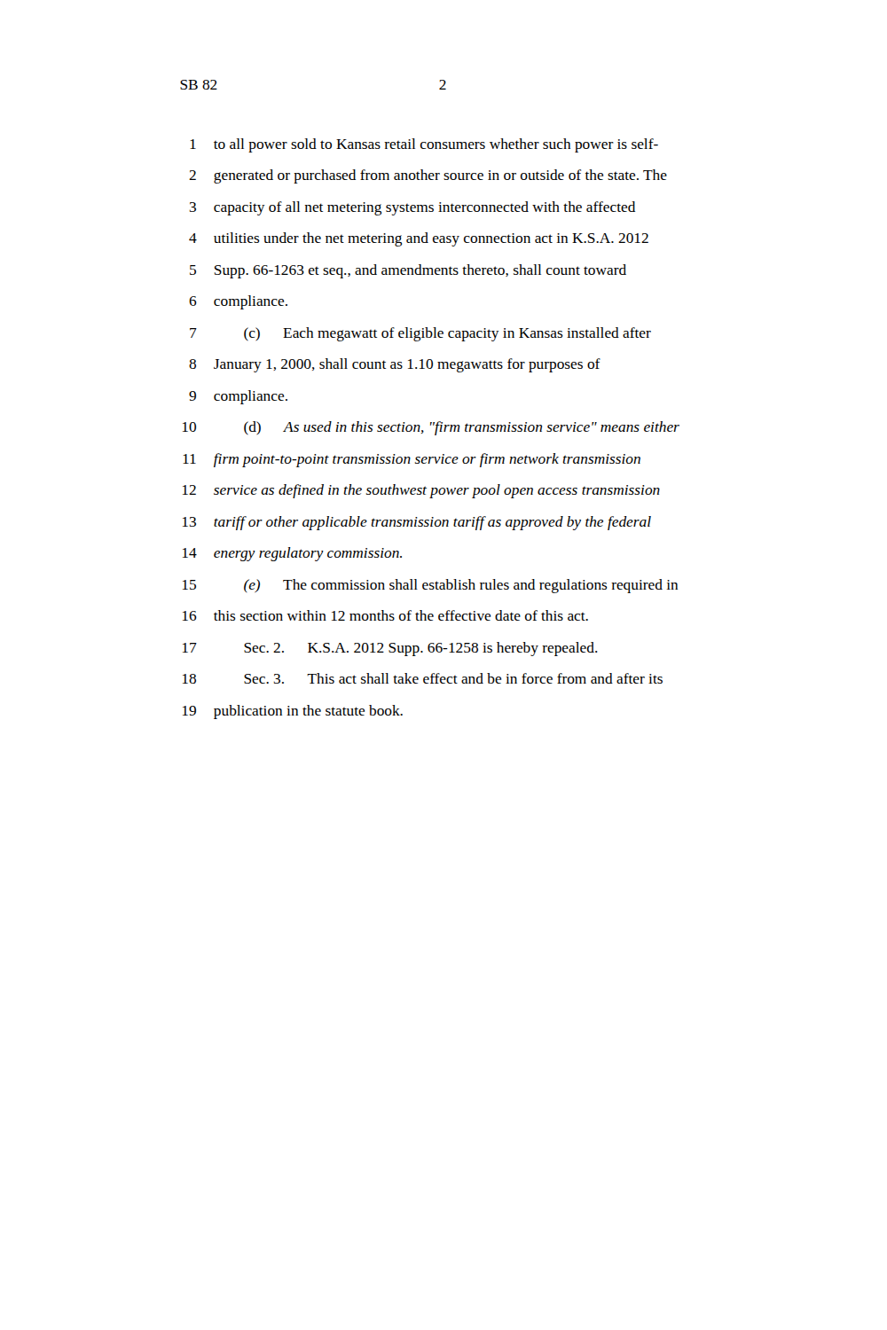SB 82 2
to all power sold to Kansas retail consumers whether such power is self-
generated or purchased from another source in or outside of the state. The
capacity of all net metering systems interconnected with the affected
utilities under the net metering and easy connection act in K.S.A. 2012
Supp. 66-1263 et seq., and amendments thereto, shall count toward
compliance.
(c) Each megawatt of eligible capacity in Kansas installed after
January 1, 2000, shall count as 1.10 megawatts for purposes of
compliance.
(d) As used in this section, "firm transmission service" means either
firm point-to-point transmission service or firm network transmission
service as defined in the southwest power pool open access transmission
tariff or other applicable transmission tariff as approved by the federal
energy regulatory commission.
(e) The commission shall establish rules and regulations required in
this section within 12 months of the effective date of this act.
Sec. 2. K.S.A. 2012 Supp. 66-1258 is hereby repealed.
Sec. 3. This act shall take effect and be in force from and after its
publication in the statute book.